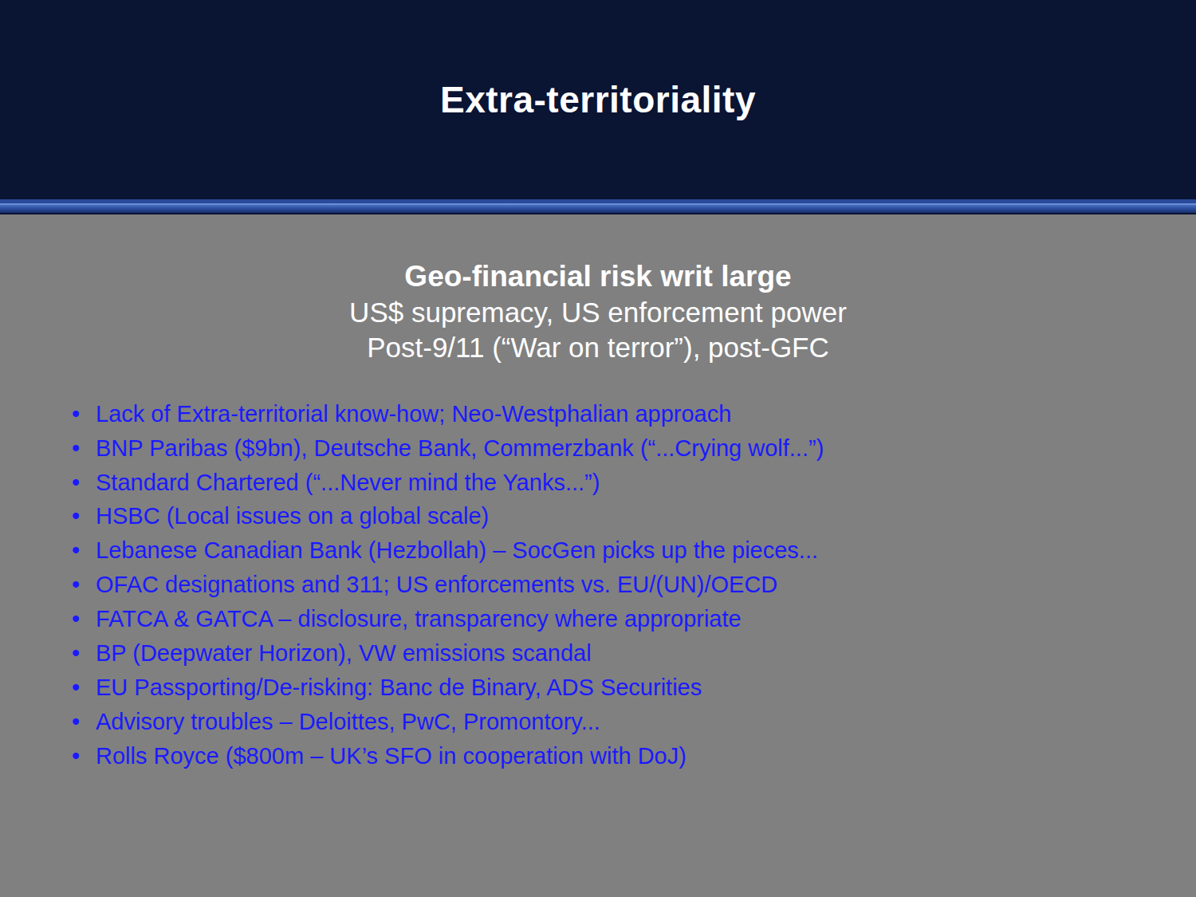Extra-territoriality
Geo-financial risk writ large US$ supremacy, US enforcement power Post-9/11 (“War on terror”), post-GFC
Lack of Extra-territorial know-how; Neo-Westphalian approach
BNP Paribas ($9bn), Deutsche Bank, Commerzbank (“...Crying wolf...”)
Standard Chartered (“...Never mind the Yanks...”)
HSBC (Local issues on a global scale)
Lebanese Canadian Bank (Hezbollah) – SocGen picks up the pieces...
OFAC designations and 311; US enforcements vs. EU/(UN)/OECD
FATCA & GATCA – disclosure, transparency where appropriate
BP (Deepwater Horizon), VW emissions scandal
EU Passporting/De-risking: Banc de Binary, ADS Securities
Advisory troubles – Deloittes, PwC, Promontory...
Rolls Royce ($800m – UK’s SFO in cooperation with DoJ)